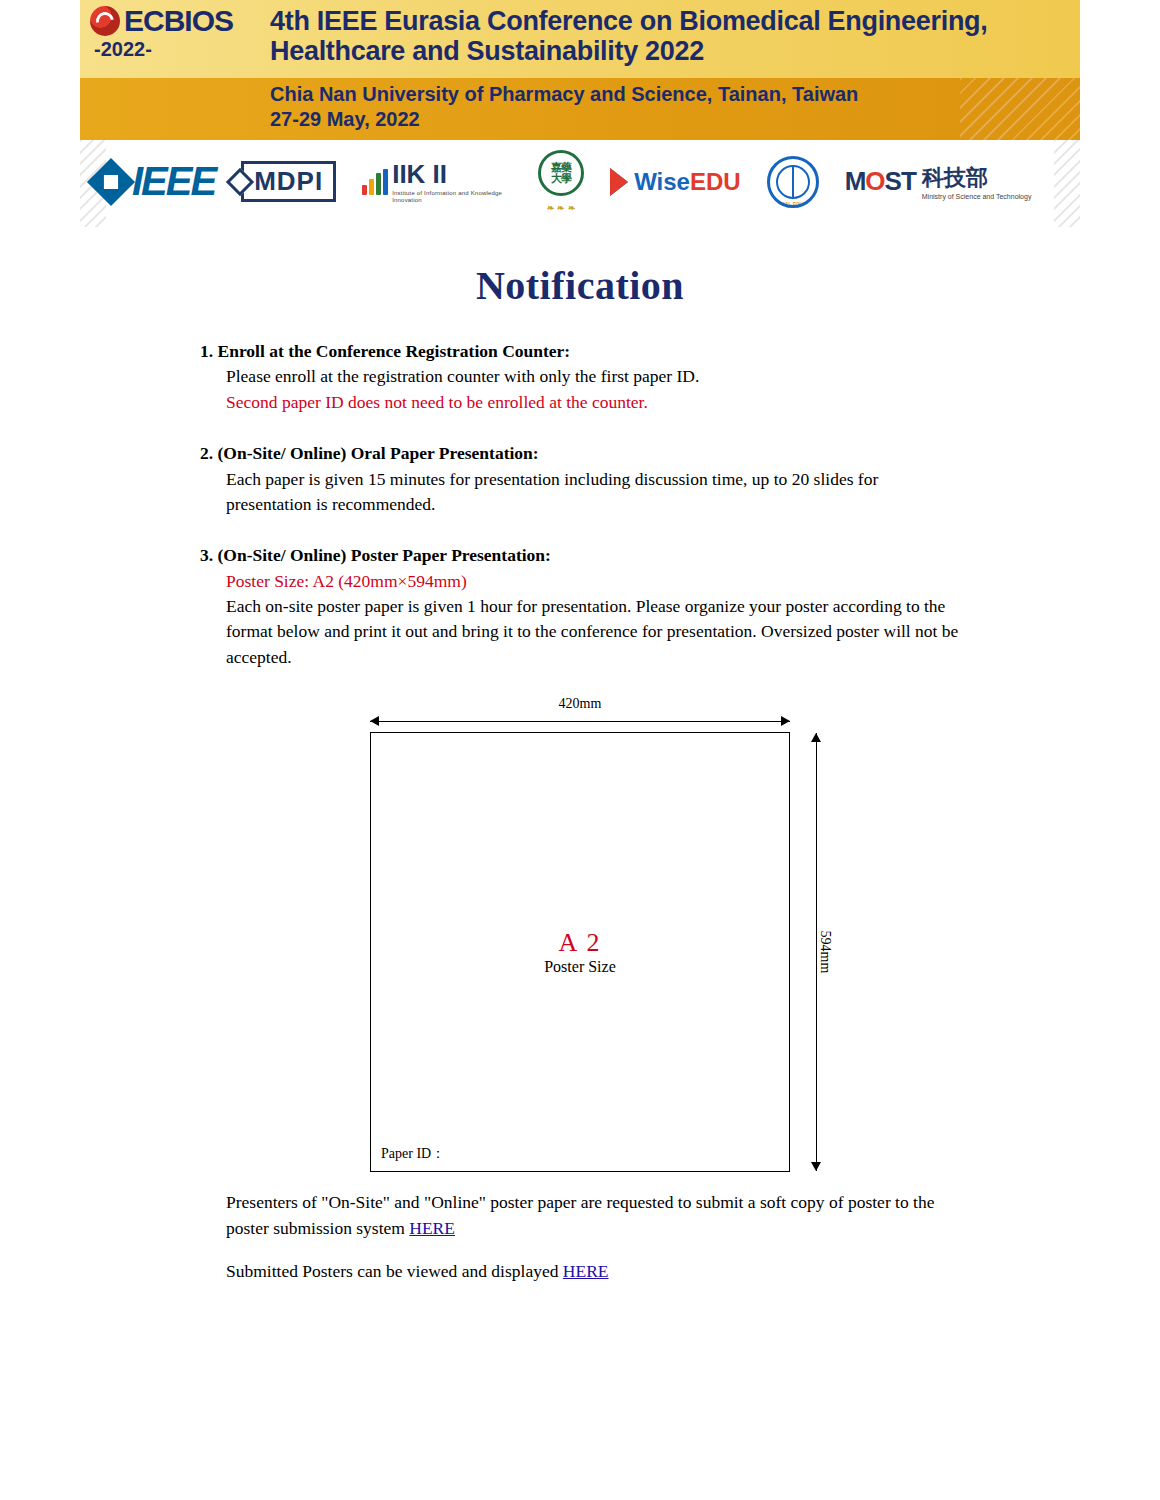ECBIOS
-2022-
4th IEEE Eurasia Conference on Biomedical Engineering, Healthcare and Sustainability 2022
Chia Nan University of Pharmacy and Science, Tainan, Taiwan 27-29 May, 2022
IEEE
MDPI
IIK IIInstitute of Information and Knowledge Innovation
嘉藥
大學 ❧ ❧ ❧
Wise EDU
BIOMEDICAL FOUNDATION
MOST 科技部Ministry of Science and Technology
Notification
Enroll at the Conference Registration Counter: Please enroll at the registration counter with only the first paper ID.
Second paper ID does not need to be enrolled at the counter.
(On-Site/ Online) Oral Paper Presentation: Each paper is given 15 minutes for presentation including discussion time, up to 20 slides for presentation is recommended.
(On-Site/ Online) Poster Paper Presentation: Poster Size: A2 (420mm×594mm)
Each on-site poster paper is given 1 hour for presentation. Please organize your poster according to the format below and print it out and bring it to the conference for presentation. Oversized poster will not be accepted.
420mm
A 2
Poster Size
Paper ID：
594mm
Presenters of "On-Site" and "Online" poster paper are requested to submit a soft copy of poster to the poster submission system HERE
Submitted Posters can be viewed and displayed HERE